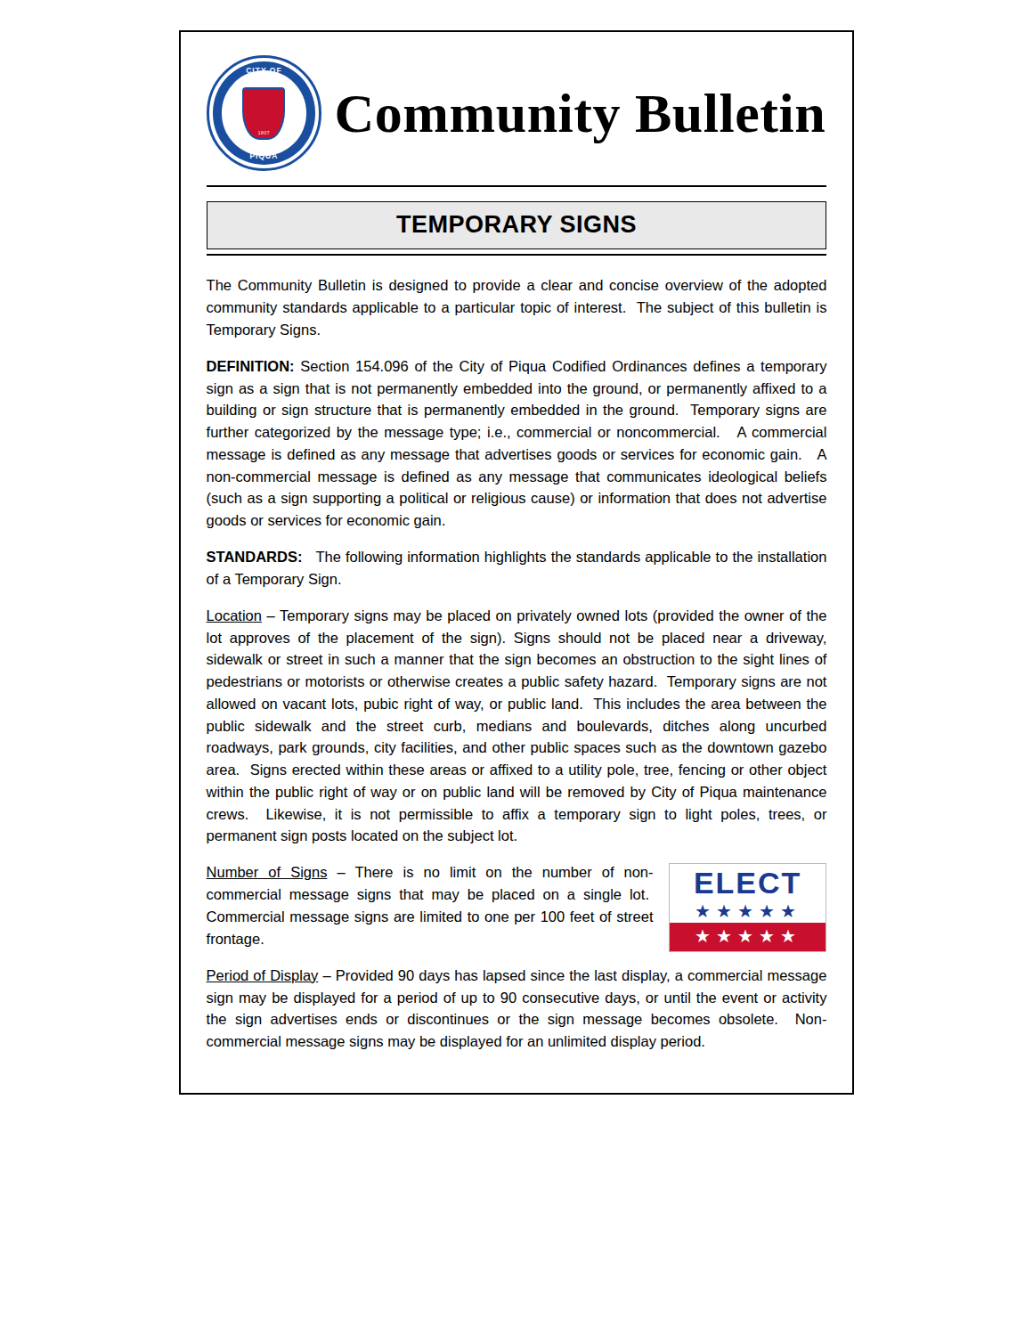City of
Piqua
Community Bulletin
TEMPORARY SIGNS
The Community Bulletin is designed to provide a clear and concise overview of the adopted community standards applicable to a particular topic of interest. The subject of this bulletin is Temporary Signs.
DEFINITION: Section 154.096 of the City of Piqua Codified Ordinances defines a temporary sign as a sign that is not permanently embedded into the ground, or permanently affixed to a building or sign structure that is permanently embedded in the ground. Temporary signs are further categorized by the message type; i.e., commercial or noncommercial. A commercial message is defined as any message that advertises goods or services for economic gain. A non-commercial message is defined as any message that communicates ideological beliefs (such as a sign supporting a political or religious cause) or information that does not advertise goods or services for economic gain.
STANDARDS: The following information highlights the standards applicable to the installation of a Temporary Sign.
Location – Temporary signs may be placed on privately owned lots (provided the owner of the lot approves of the placement of the sign). Signs should not be placed near a driveway, sidewalk or street in such a manner that the sign becomes an obstruction to the sight lines of pedestrians or motorists or otherwise creates a public safety hazard. Temporary signs are not allowed on vacant lots, pubic right of way, or public land. This includes the area between the public sidewalk and the street curb, medians and boulevards, ditches along uncurbed roadways, park grounds, city facilities, and other public spaces such as the downtown gazebo area. Signs erected within these areas or affixed to a utility pole, tree, fencing or other object within the public right of way or on public land will be removed by City of Piqua maintenance crews. Likewise, it is not permissible to affix a temporary sign to light poles, trees, or permanent sign posts located on the subject lot.
ELECT
★★★★★
★★★★★
Number of Signs – There is no limit on the number of non-commercial message signs that may be placed on a single lot. Commercial message signs are limited to one per 100 feet of street frontage.
Period of Display – Provided 90 days has lapsed since the last display, a commercial message sign may be displayed for a period of up to 90 consecutive days, or until the event or activity the sign advertises ends or discontinues or the sign message becomes obsolete. Non-commercial message signs may be displayed for an unlimited display period.